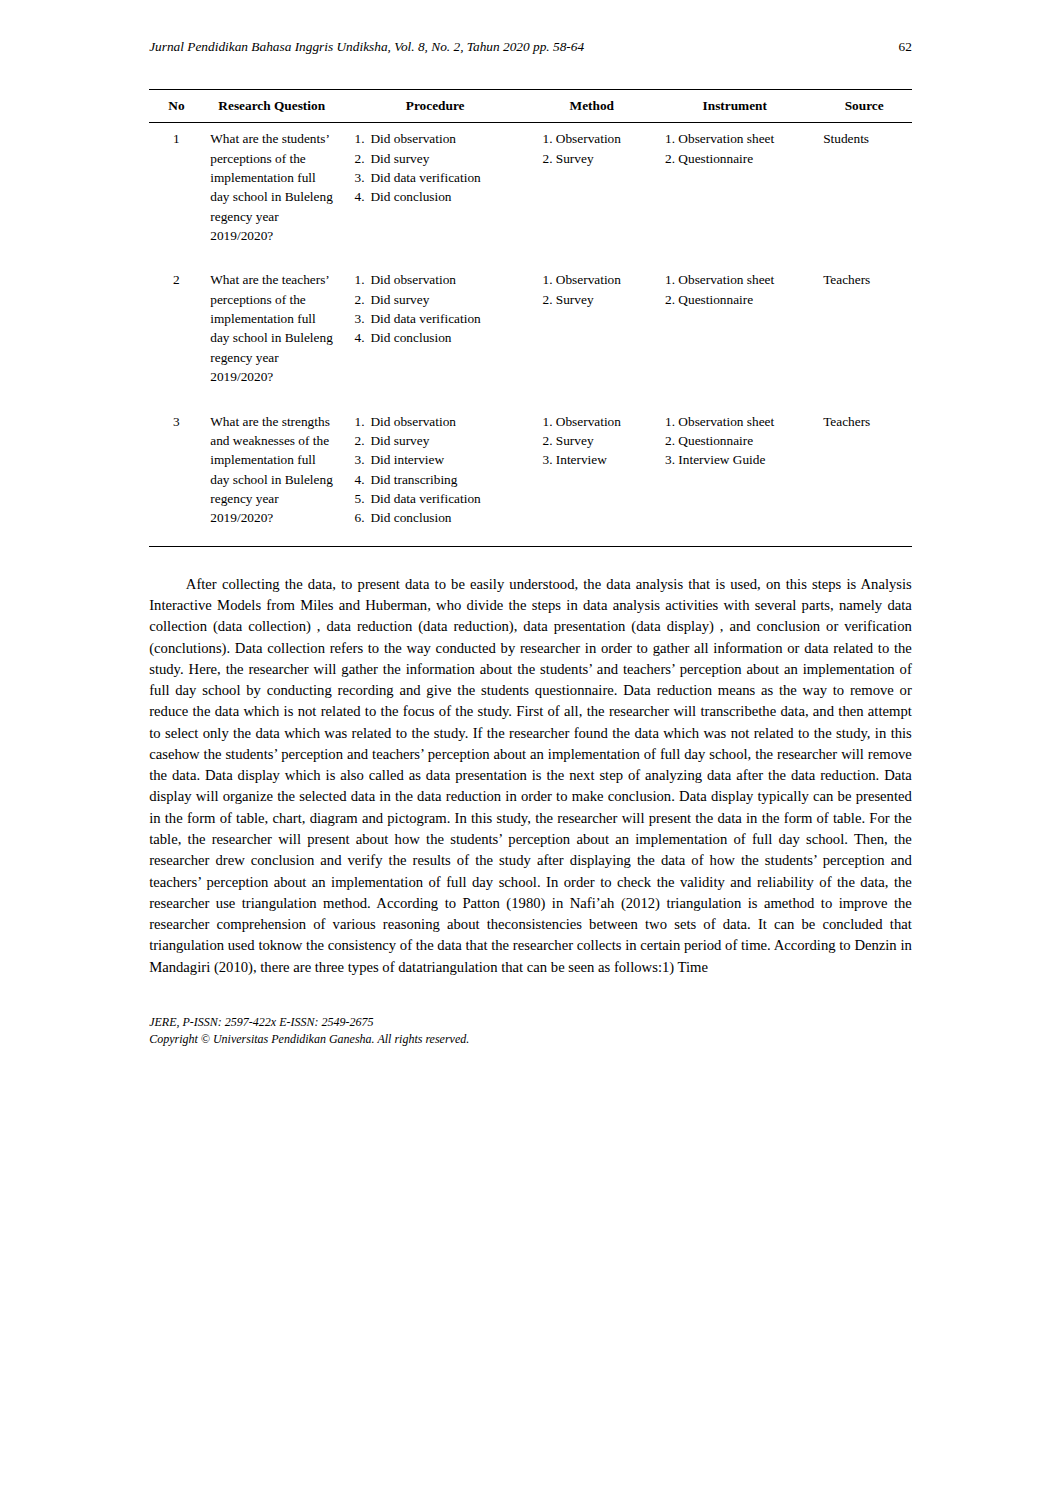Jurnal Pendidikan Bahasa Inggris Undiksha, Vol. 8, No. 2, Tahun 2020 pp. 58-64 62
| No | Research Question | Procedure | Method | Instrument | Source |
| --- | --- | --- | --- | --- | --- |
| 1 | What are the students’ perceptions of the implementation full day school in Buleleng regency year 2019/2020? | Did observation Did survey Did data verification Did conclusion | Observation Survey | Observation sheet Questionnaire | Students |
| 2 | What are the teachers’ perceptions of the implementation full day school in Buleleng regency year 2019/2020? | Did observation Did survey Did data verification Did conclusion | Observation Survey | Observation sheet Questionnaire | Teachers |
| 3 | What are the strengths and weaknesses of the implementation full day school in Buleleng regency year 2019/2020? | Did observation Did survey Did interview Did transcribing Did data verification Did conclusion | Observation Survey Interview | Observation sheet Questionnaire Interview Guide | Teachers |
After collecting the data, to present data to be easily understood, the data analysis that is used, on this steps is Analysis Interactive Models from Miles and Huberman, who divide the steps in data analysis activities with several parts, namely data collection (data collection) , data reduction (data reduction), data presentation (data display) , and conclusion or verification (conclutions). Data collection refers to the way conducted by researcher in order to gather all information or data related to the study. Here, the researcher will gather the information about the students’ and teachers’ perception about an implementation of full day school by conducting recording and give the students questionnaire. Data reduction means as the way to remove or reduce the data which is not related to the focus of the study. First of all, the researcher will transcribethe data, and then attempt to select only the data which was related to the study. If the researcher found the data which was not related to the study, in this casehow the students’ perception and teachers’ perception about an implementation of full day school, the researcher will remove the data. Data display which is also called as data presentation is the next step of analyzing data after the data reduction. Data display will organize the selected data in the data reduction in order to make conclusion. Data display typically can be presented in the form of table, chart, diagram and pictogram. In this study, the researcher will present the data in the form of table. For the table, the researcher will present about how the students’ perception about an implementation of full day school. Then, the researcher drew conclusion and verify the results of the study after displaying the data of how the students’ perception and teachers’ perception about an implementation of full day school. In order to check the validity and reliability of the data, the researcher use triangulation method. According to Patton (1980) in Nafi’ah (2012) triangulation is amethod to improve the researcher comprehension of various reasoning about theconsistencies between two sets of data. It can be concluded that triangulation used toknow the consistency of the data that the researcher collects in certain period of time. According to Denzin in Mandagiri (2010), there are three types of datatriangulation that can be seen as follows:1) Time
JERE, P-ISSN: 2597-422x E-ISSN: 2549-2675
Copyright © Universitas Pendidikan Ganesha. All rights reserved.